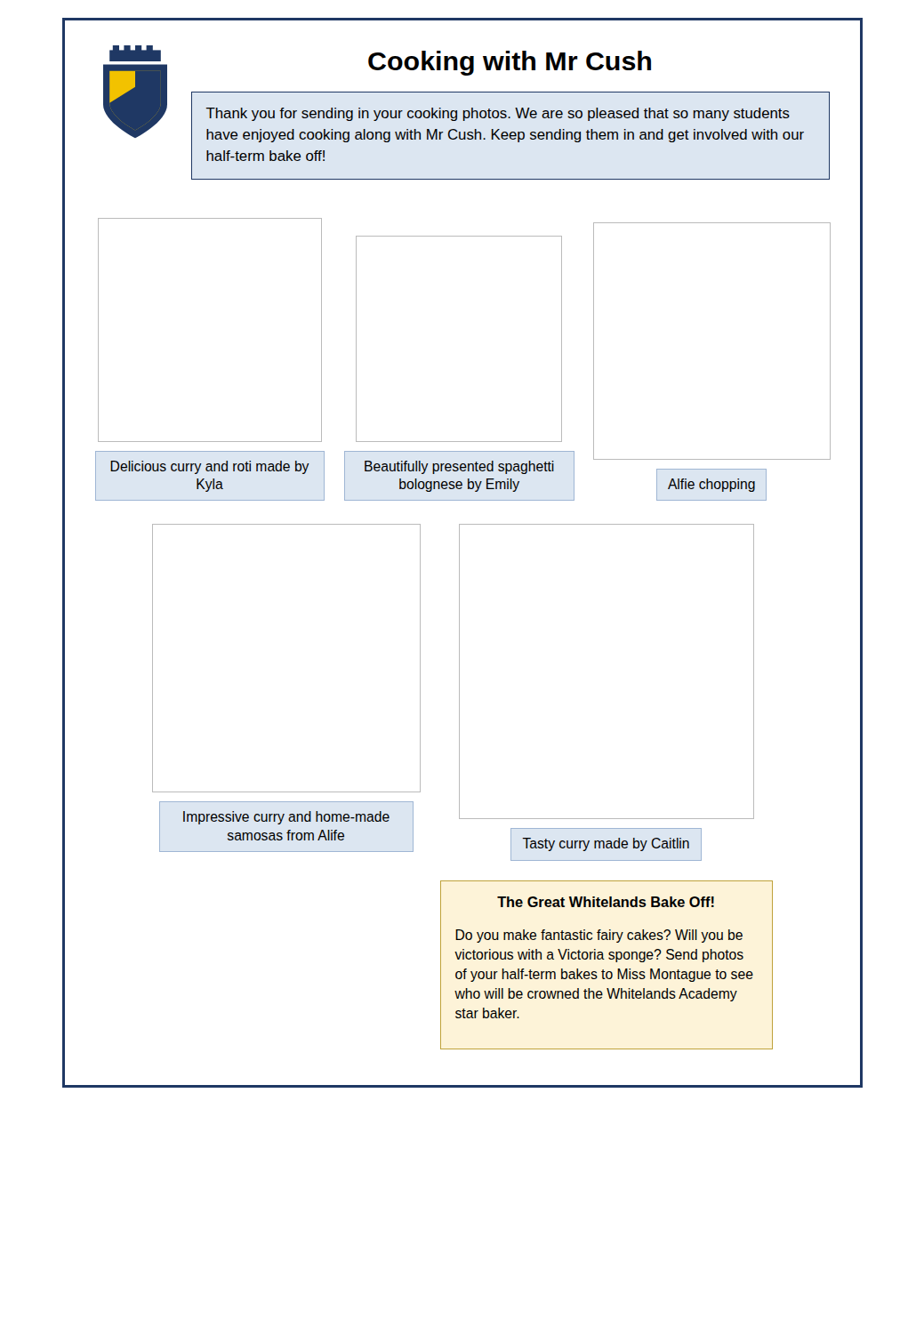Cooking with Mr Cush
Thank you for sending in your cooking photos. We are so pleased that so many students have enjoyed cooking along with Mr Cush. Keep sending them in and get involved with our half-term bake off!
Delicious curry and roti made by Kyla
Beautifully presented spaghetti bolognese by Emily
Alfie chopping
Impressive curry and home-made samosas from Alife
Tasty curry made by Caitlin
The Great Whitelands Bake Off!
Do you make fantastic fairy cakes? Will you be victorious with a Victoria sponge? Send photos of your half-term bakes to Miss Montague to see who will be crowned the Whitelands Academy star baker.